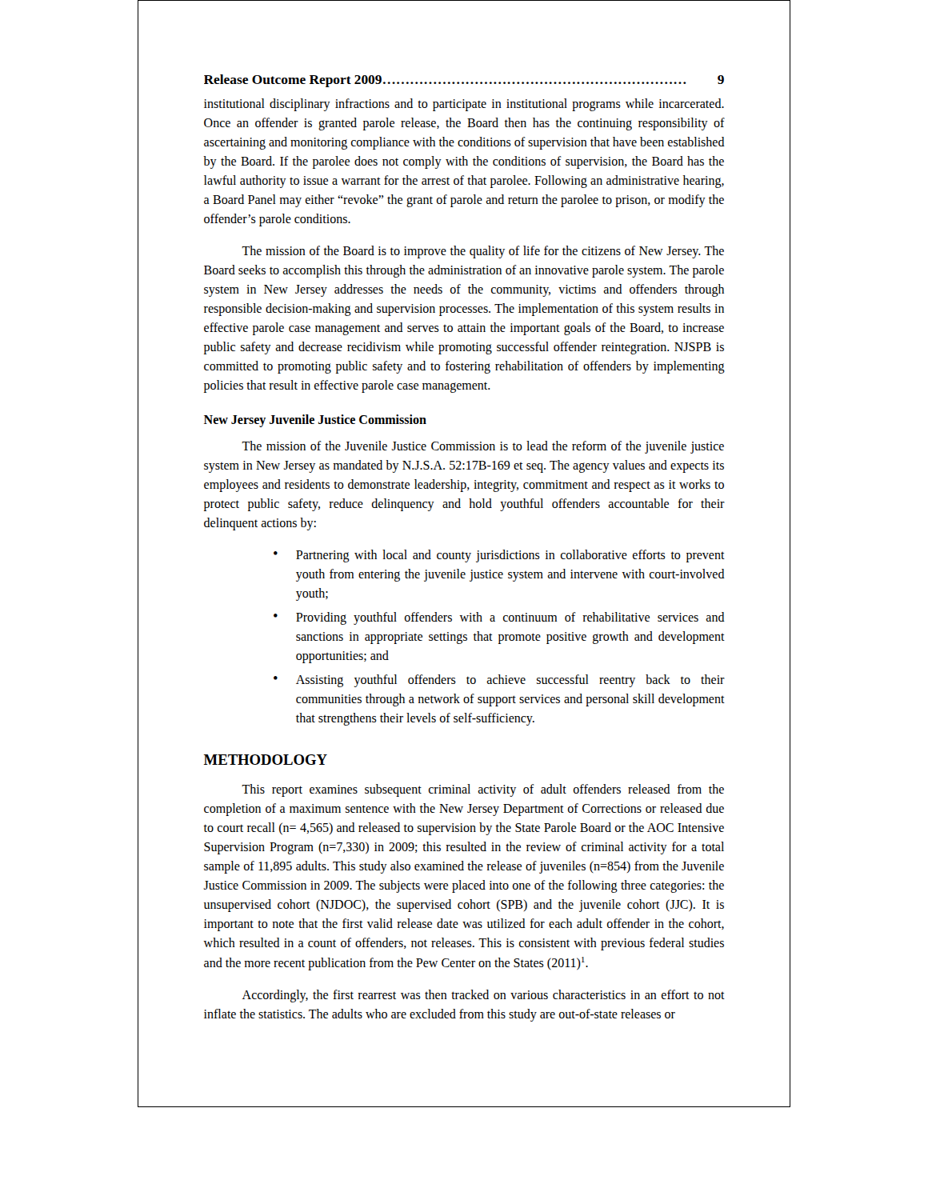Release Outcome Report 2009………………………………………………………… 9
institutional disciplinary infractions and to participate in institutional programs while incarcerated. Once an offender is granted parole release, the Board then has the continuing responsibility of ascertaining and monitoring compliance with the conditions of supervision that have been established by the Board. If the parolee does not comply with the conditions of supervision, the Board has the lawful authority to issue a warrant for the arrest of that parolee. Following an administrative hearing, a Board Panel may either “revoke” the grant of parole and return the parolee to prison, or modify the offender’s parole conditions.
The mission of the Board is to improve the quality of life for the citizens of New Jersey. The Board seeks to accomplish this through the administration of an innovative parole system. The parole system in New Jersey addresses the needs of the community, victims and offenders through responsible decision-making and supervision processes. The implementation of this system results in effective parole case management and serves to attain the important goals of the Board, to increase public safety and decrease recidivism while promoting successful offender reintegration. NJSPB is committed to promoting public safety and to fostering rehabilitation of offenders by implementing policies that result in effective parole case management.
New Jersey Juvenile Justice Commission
The mission of the Juvenile Justice Commission is to lead the reform of the juvenile justice system in New Jersey as mandated by N.J.S.A. 52:17B-169 et seq. The agency values and expects its employees and residents to demonstrate leadership, integrity, commitment and respect as it works to protect public safety, reduce delinquency and hold youthful offenders accountable for their delinquent actions by:
Partnering with local and county jurisdictions in collaborative efforts to prevent youth from entering the juvenile justice system and intervene with court-involved youth;
Providing youthful offenders with a continuum of rehabilitative services and sanctions in appropriate settings that promote positive growth and development opportunities; and
Assisting youthful offenders to achieve successful reentry back to their communities through a network of support services and personal skill development that strengthens their levels of self-sufficiency.
METHODOLOGY
This report examines subsequent criminal activity of adult offenders released from the completion of a maximum sentence with the New Jersey Department of Corrections or released due to court recall (n= 4,565) and released to supervision by the State Parole Board or the AOC Intensive Supervision Program (n=7,330) in 2009; this resulted in the review of criminal activity for a total sample of 11,895 adults. This study also examined the release of juveniles (n=854) from the Juvenile Justice Commission in 2009. The subjects were placed into one of the following three categories: the unsupervised cohort (NJDOC), the supervised cohort (SPB) and the juvenile cohort (JJC). It is important to note that the first valid release date was utilized for each adult offender in the cohort, which resulted in a count of offenders, not releases. This is consistent with previous federal studies and the more recent publication from the Pew Center on the States (2011)1.
Accordingly, the first rearrest was then tracked on various characteristics in an effort to not inflate the statistics. The adults who are excluded from this study are out-of-state releases or